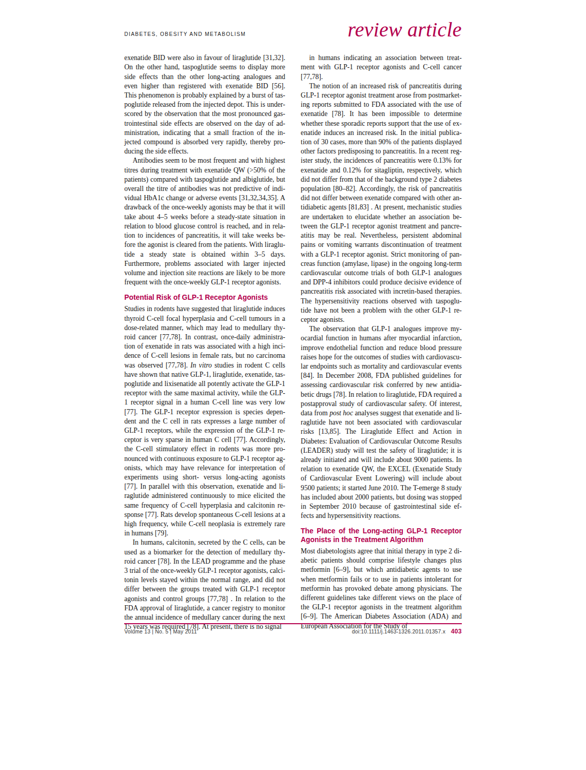Diabetes, Obesity and Metabolism
review article
exenatide BID were also in favour of liraglutide [31,32]. On the other hand, taspoglutide seems to display more side effects than the other long-acting analogues and even higher than registered with exenatide BID [56]. This phenomenon is probably explained by a burst of taspoglutide released from the injected depot. This is underscored by the observation that the most pronounced gastrointestinal side effects are observed on the day of administration, indicating that a small fraction of the injected compound is absorbed very rapidly, thereby producing the side effects.
Antibodies seem to be most frequent and with highest titres during treatment with exenatide QW (>50% of the patients) compared with taspoglutide and albiglutide, but overall the titre of antibodies was not predictive of individual HbA1c change or adverse events [31,32,34,35]. A drawback of the once-weekly agonists may be that it will take about 4–5 weeks before a steady-state situation in relation to blood glucose control is reached, and in relation to incidences of pancreatitis, it will take weeks before the agonist is cleared from the patients. With liraglutide a steady state is obtained within 3–5 days. Furthermore, problems associated with larger injected volume and injection site reactions are likely to be more frequent with the once-weekly GLP-1 receptor agonists.
Potential Risk of GLP-1 Receptor Agonists
Studies in rodents have suggested that liraglutide induces thyroid C-cell focal hyperplasia and C-cell tumours in a dose-related manner, which may lead to medullary thyroid cancer [77,78]. In contrast, once-daily administration of exenatide in rats was associated with a high incidence of C-cell lesions in female rats, but no carcinoma was observed [77,78]. In vitro studies in rodent C cells have shown that native GLP-1, liraglutide, exenatide, taspoglutide and lixisenatide all potently activate the GLP-1 receptor with the same maximal activity, while the GLP-1 receptor signal in a human C-cell line was very low [77]. The GLP-1 receptor expression is species dependent and the C cell in rats expresses a large number of GLP-1 receptors, while the expression of the GLP-1 receptor is very sparse in human C cell [77]. Accordingly, the C-cell stimulatory effect in rodents was more pronounced with continuous exposure to GLP-1 receptor agonists, which may have relevance for interpretation of experiments using short- versus long-acting agonists [77]. In parallel with this observation, exenatide and liraglutide administered continuously to mice elicited the same frequency of C-cell hyperplasia and calcitonin response [77]. Rats develop spontaneous C-cell lesions at a high frequency, while C-cell neoplasia is extremely rare in humans [79].
In humans, calcitonin, secreted by the C cells, can be used as a biomarker for the detection of medullary thyroid cancer [78]. In the LEAD programme and the phase 3 trial of the once-weekly GLP-1 receptor agonists, calcitonin levels stayed within the normal range, and did not differ between the groups treated with GLP-1 receptor agonists and control groups [77,78] . In relation to the FDA approval of liraglutide, a cancer registry to monitor the annual incidence of medullary cancer during the next 15 years was required [78]. At present, there is no signal
in humans indicating an association between treatment with GLP-1 receptor agonists and C-cell cancer [77,78].
The notion of an increased risk of pancreatitis during GLP-1 receptor agonist treatment arose from postmarketing reports submitted to FDA associated with the use of exenatide [78]. It has been impossible to determine whether these sporadic reports support that the use of exenatide induces an increased risk. In the initial publication of 30 cases, more than 90% of the patients displayed other factors predisposing to pancreatitis. In a recent register study, the incidences of pancreatitis were 0.13% for exenatide and 0.12% for sitagliptin, respectively, which did not differ from that of the background type 2 diabetes population [80–82]. Accordingly, the risk of pancreatitis did not differ between exenatide compared with other antidiabetic agents [81,83] . At present, mechanistic studies are undertaken to elucidate whether an association between the GLP-1 receptor agonist treatment and pancreatitis may be real. Nevertheless, persistent abdominal pains or vomiting warrants discontinuation of treatment with a GLP-1 receptor agonist. Strict monitoring of pancreas function (amylase, lipase) in the ongoing long-term cardiovascular outcome trials of both GLP-1 analogues and DPP-4 inhibitors could produce decisive evidence of pancreatitis risk associated with incretin-based therapies. The hypersensitivity reactions observed with taspoglutide have not been a problem with the other GLP-1 receptor agonists.
The observation that GLP-1 analogues improve myocardial function in humans after myocardial infarction, improve endothelial function and reduce blood pressure raises hope for the outcomes of studies with cardiovascular endpoints such as mortality and cardiovascular events [84]. In December 2008, FDA published guidelines for assessing cardiovascular risk conferred by new antidiabetic drugs [78]. In relation to liraglutide, FDA required a postapproval study of cardiovascular safety. Of interest, data from post hoc analyses suggest that exenatide and liraglutide have not been associated with cardiovascular risks [13,85]. The Liraglutide Effect and Action in Diabetes: Evaluation of Cardiovascular Outcome Results (LEADER) study will test the safety of liraglutide; it is already initiated and will include about 9000 patients. In relation to exenatide QW, the EXCEL (Exenatide Study of Cardiovascular Event Lowering) will include about 9500 patients; it started June 2010. The T-emerge 8 study has included about 2000 patients, but dosing was stopped in September 2010 because of gastrointestinal side effects and hypersensitivity reactions.
The Place of the Long-acting GLP-1 Receptor Agonists in the Treatment Algorithm
Most diabetologists agree that initial therapy in type 2 diabetic patients should comprise lifestyle changes plus metformin [6–9], but which antidiabetic agents to use when metformin fails or to use in patients intolerant for metformin has provoked debate among physicians. The different guidelines take different views on the place of the GLP-1 receptor agonists in the treatment algorithm [6–9]. The American Diabetes Association (ADA) and European Association for the Study of
Volume 13 | No. 5 | May 2011
doi:10.1111/j.1463-1326.2011.01357.x 403